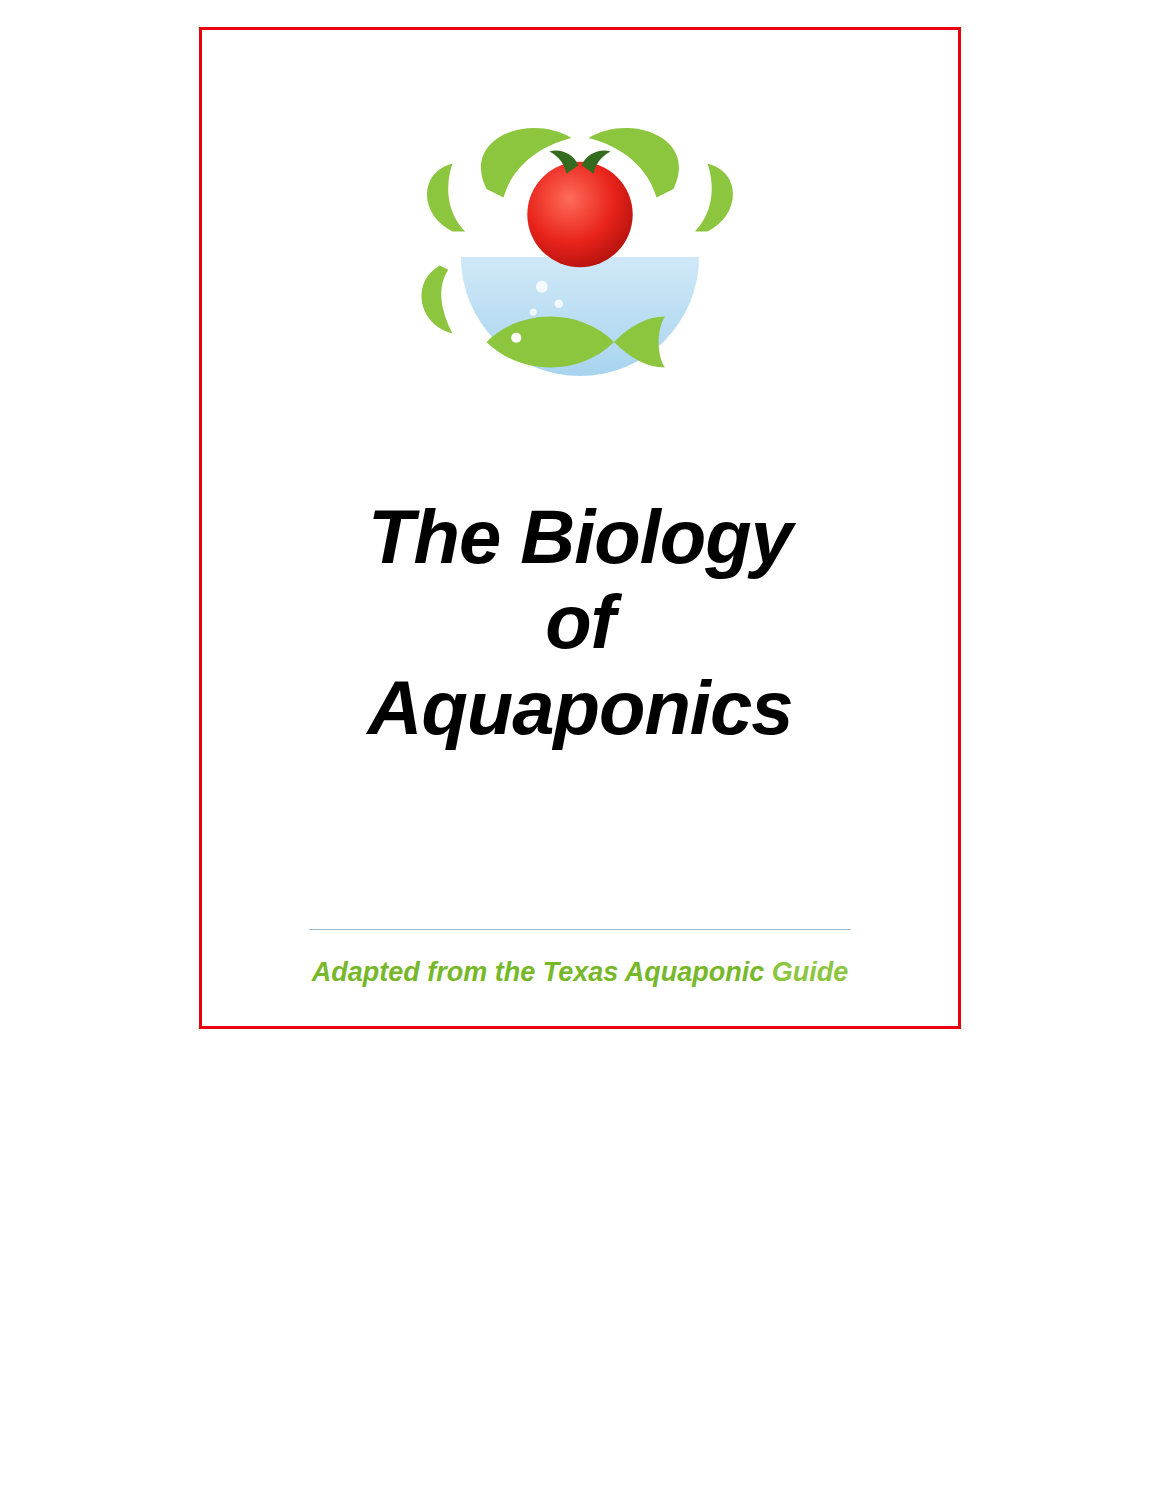The Biology
of
Aquaponics
Adapted from the Texas Aquaponic Guide